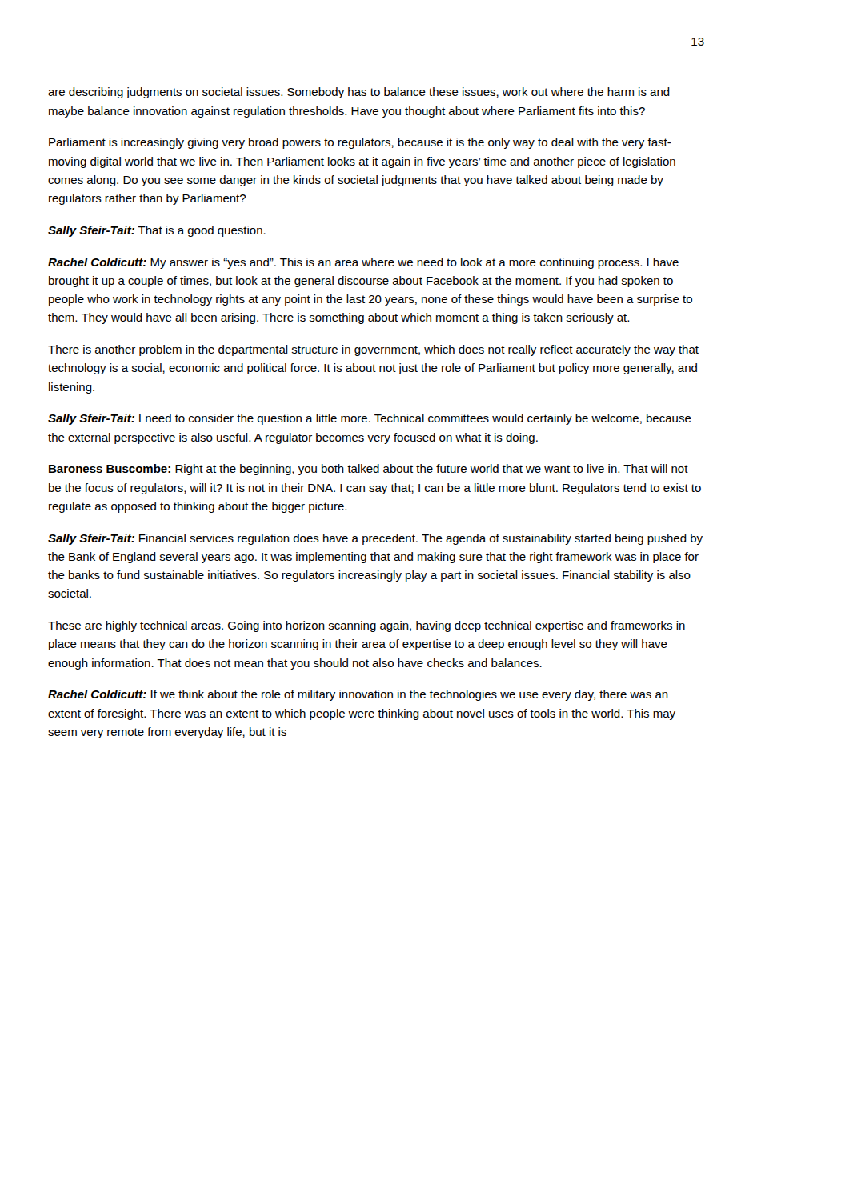13
are describing judgments on societal issues. Somebody has to balance these issues, work out where the harm is and maybe balance innovation against regulation thresholds. Have you thought about where Parliament fits into this?
Parliament is increasingly giving very broad powers to regulators, because it is the only way to deal with the very fast-moving digital world that we live in. Then Parliament looks at it again in five years’ time and another piece of legislation comes along. Do you see some danger in the kinds of societal judgments that you have talked about being made by regulators rather than by Parliament?
Sally Sfeir-Tait: That is a good question.
Rachel Coldicutt: My answer is “yes and”. This is an area where we need to look at a more continuing process. I have brought it up a couple of times, but look at the general discourse about Facebook at the moment. If you had spoken to people who work in technology rights at any point in the last 20 years, none of these things would have been a surprise to them. They would have all been arising. There is something about which moment a thing is taken seriously at.
There is another problem in the departmental structure in government, which does not really reflect accurately the way that technology is a social, economic and political force. It is about not just the role of Parliament but policy more generally, and listening.
Sally Sfeir-Tait: I need to consider the question a little more. Technical committees would certainly be welcome, because the external perspective is also useful. A regulator becomes very focused on what it is doing.
Baroness Buscombe: Right at the beginning, you both talked about the future world that we want to live in. That will not be the focus of regulators, will it? It is not in their DNA. I can say that; I can be a little more blunt. Regulators tend to exist to regulate as opposed to thinking about the bigger picture.
Sally Sfeir-Tait: Financial services regulation does have a precedent. The agenda of sustainability started being pushed by the Bank of England several years ago. It was implementing that and making sure that the right framework was in place for the banks to fund sustainable initiatives. So regulators increasingly play a part in societal issues. Financial stability is also societal.
These are highly technical areas. Going into horizon scanning again, having deep technical expertise and frameworks in place means that they can do the horizon scanning in their area of expertise to a deep enough level so they will have enough information. That does not mean that you should not also have checks and balances.
Rachel Coldicutt: If we think about the role of military innovation in the technologies we use every day, there was an extent of foresight. There was an extent to which people were thinking about novel uses of tools in the world. This may seem very remote from everyday life, but it is